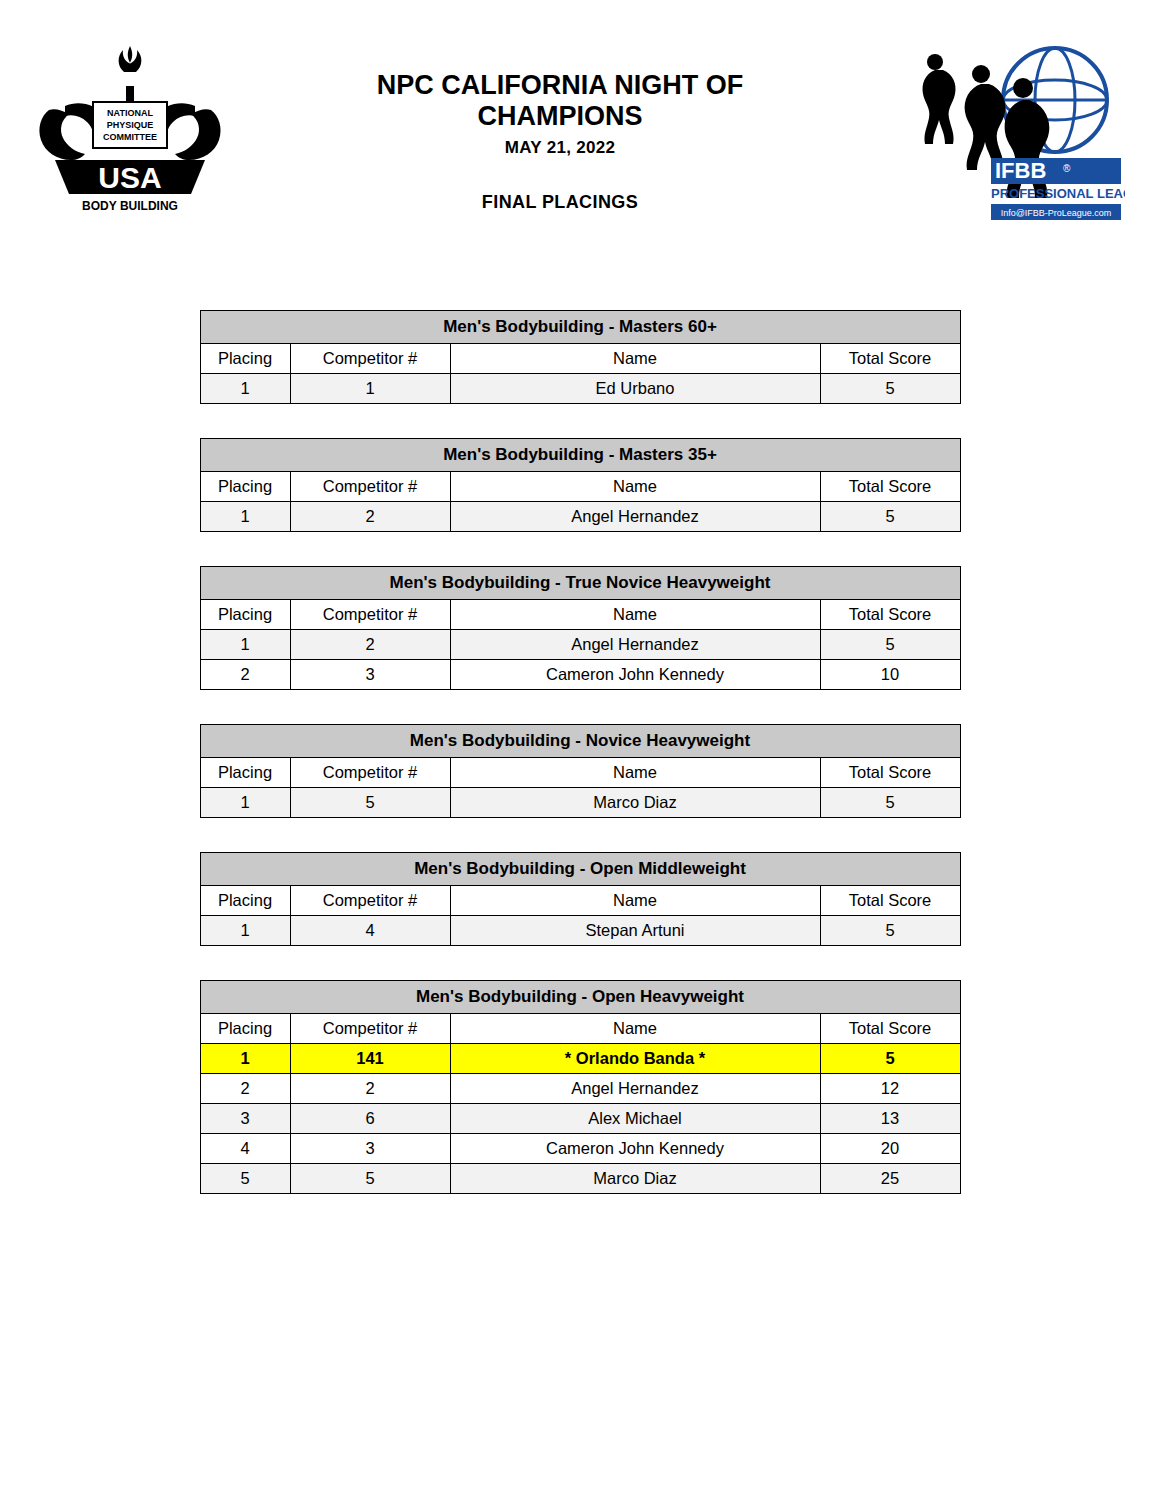NPC USA Bodybuilding emblem NATIONAL PHYSIQUE COMMITTEE USA BODY BUILDING
NPC CALIFORNIA NIGHT OF
CHAMPIONS
MAY 21, 2022
FINAL PLACINGS
IFBB Professional League IFBB ® PROFESSIONAL LEAGUE Info@IFBB-ProLeague.com
Men's Bodybuilding - Masters 60+
| Placing | Competitor # | Name | Total Score |
| --- | --- | --- | --- |
| 1 | 1 | Ed Urbano | 5 |
Men's Bodybuilding - Masters 35+
| Placing | Competitor # | Name | Total Score |
| --- | --- | --- | --- |
| 1 | 2 | Angel Hernandez | 5 |
Men's Bodybuilding - True Novice Heavyweight
| Placing | Competitor # | Name | Total Score |
| --- | --- | --- | --- |
| 1 | 2 | Angel Hernandez | 5 |
| 2 | 3 | Cameron John Kennedy | 10 |
Men's Bodybuilding - Novice Heavyweight
| Placing | Competitor # | Name | Total Score |
| --- | --- | --- | --- |
| 1 | 5 | Marco Diaz | 5 |
Men's Bodybuilding - Open Middleweight
| Placing | Competitor # | Name | Total Score |
| --- | --- | --- | --- |
| 1 | 4 | Stepan Artuni | 5 |
Men's Bodybuilding - Open Heavyweight
| Placing | Competitor # | Name | Total Score |
| --- | --- | --- | --- |
| 1 | 141 | * Orlando Banda * | 5 |
| 2 | 2 | Angel Hernandez | 12 |
| 3 | 6 | Alex Michael | 13 |
| 4 | 3 | Cameron John Kennedy | 20 |
| 5 | 5 | Marco Diaz | 25 |